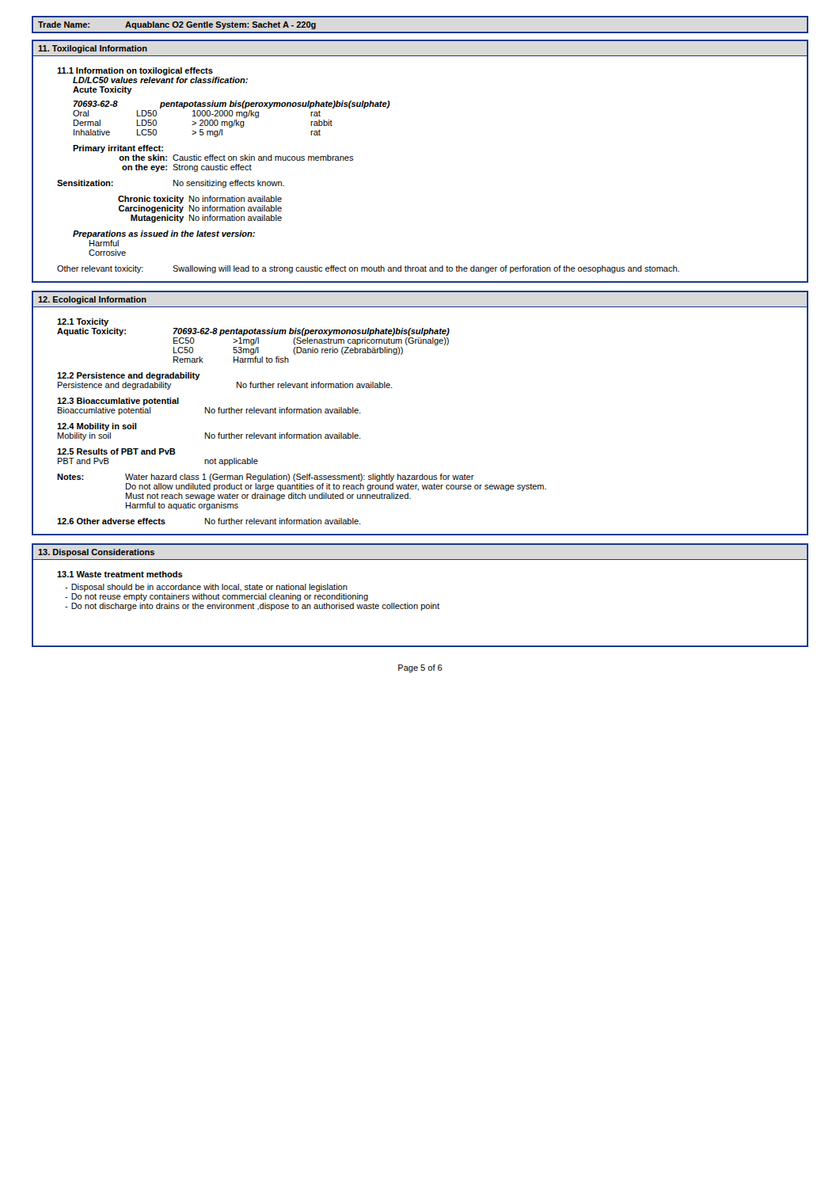Trade Name: Aquablanc O2 Gentle System: Sachet A - 220g
11. Toxilogical Information
11.1 Information on toxilogical effects
LD/LC50 values relevant for classification:
Acute Toxicity
70693-62-8pentapotassium bis(peroxymonosulphate)bis(sulphate)
| Oral | LD50 | 1000-2000 mg/kg | rat |
| Dermal | LD50 | > 2000 mg/kg | rabbit |
| Inhalative | LC50 | > 5 mg/l | rat |
Primary irritant effect:
| on the skin: | Caustic effect on skin and mucous membranes |
| on the eye: | Strong caustic effect |
| Sensitization: | No sensitizing effects known. |
| Chronic toxicity | No information available |
| Carcinogenicity | No information available |
| Mutagenicity | No information available |
Preparations as issued in the latest version:
Harmful
Corrosive
| Other relevant toxicity: | Swallowing will lead to a strong caustic effect on mouth and throat and to the danger of perforation of the oesophagus and stomach. |
12. Ecological Information
12.1 Toxicity
| Aquatic Toxicity: | 70693-62-8 pentapotassium bis(peroxymonosulphate)bis(sulphate) / EC50 / >1mg/l / (Selenastrum capricornutum (Grünalge)) / / LC50 / 53mg/l / (Danio rerio (Zebrabärbling)) / / Remark / Harmful to fish / |
12.2 Persistence and degradability
| Persistence and degradability | No further relevant information available. |
12.3 Bioaccumlative potential
| Bioaccumlative potential | No further relevant information available. |
12.4 Mobility in soil
| Mobility in soil | No further relevant information available. |
12.5 Results of PBT and PvB
| PBT and PvB | not applicable |
| Notes: | Water hazard class 1 (German Regulation) (Self-assessment): slightly hazardous for water Do not allow undiluted product or large quantities of it to reach ground water, water course or sewage system. Must not reach sewage water or drainage ditch undiluted or unneutralized. Harmful to aquatic organisms |
| 12.6 Other adverse effects | No further relevant information available. |
13. Disposal Considerations
13.1 Waste treatment methods
Disposal should be in accordance with local, state or national legislation
Do not reuse empty containers without commercial cleaning or reconditioning
Do not discharge into drains or the environment ,dispose to an authorised waste collection point
Page 5 of 6